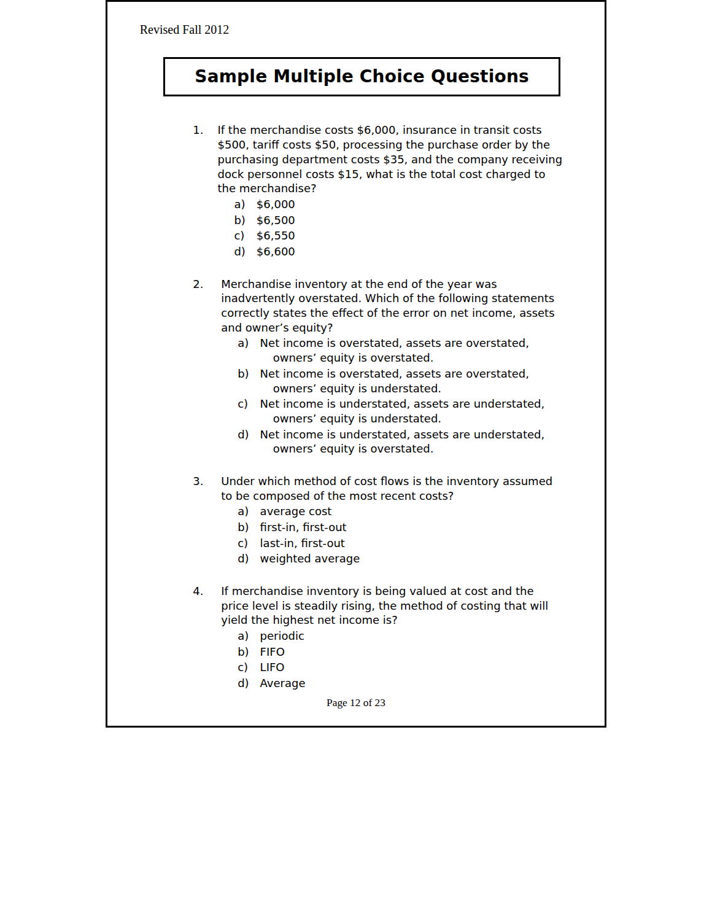Revised Fall 2012
Sample Multiple Choice Questions
If the merchandise costs $6,000, insurance in transit costs $500, tariff costs $50, processing the purchase order by the purchasing department costs $35, and the company receiving dock personnel costs $15, what is the total cost charged to the merchandise?
$6,000
$6,500
$6,550
$6,600
Merchandise inventory at the end of the year was inadvertently overstated. Which of the following statements correctly states the effect of the error on net income, assets and owner’s equity?
Net income is overstated, assets are overstated, owners’ equity is overstated.
Net income is overstated, assets are overstated, owners’ equity is understated.
Net income is understated, assets are understated, owners’ equity is understated.
Net income is understated, assets are understated, owners’ equity is overstated.
Under which method of cost flows is the inventory assumed to be composed of the most recent costs?
average cost
first-in, first-out
last-in, first-out
weighted average
If merchandise inventory is being valued at cost and the price level is steadily rising, the method of costing that will yield the highest net income is?
periodic
FIFO
LIFO
Average
Page 12 of 23